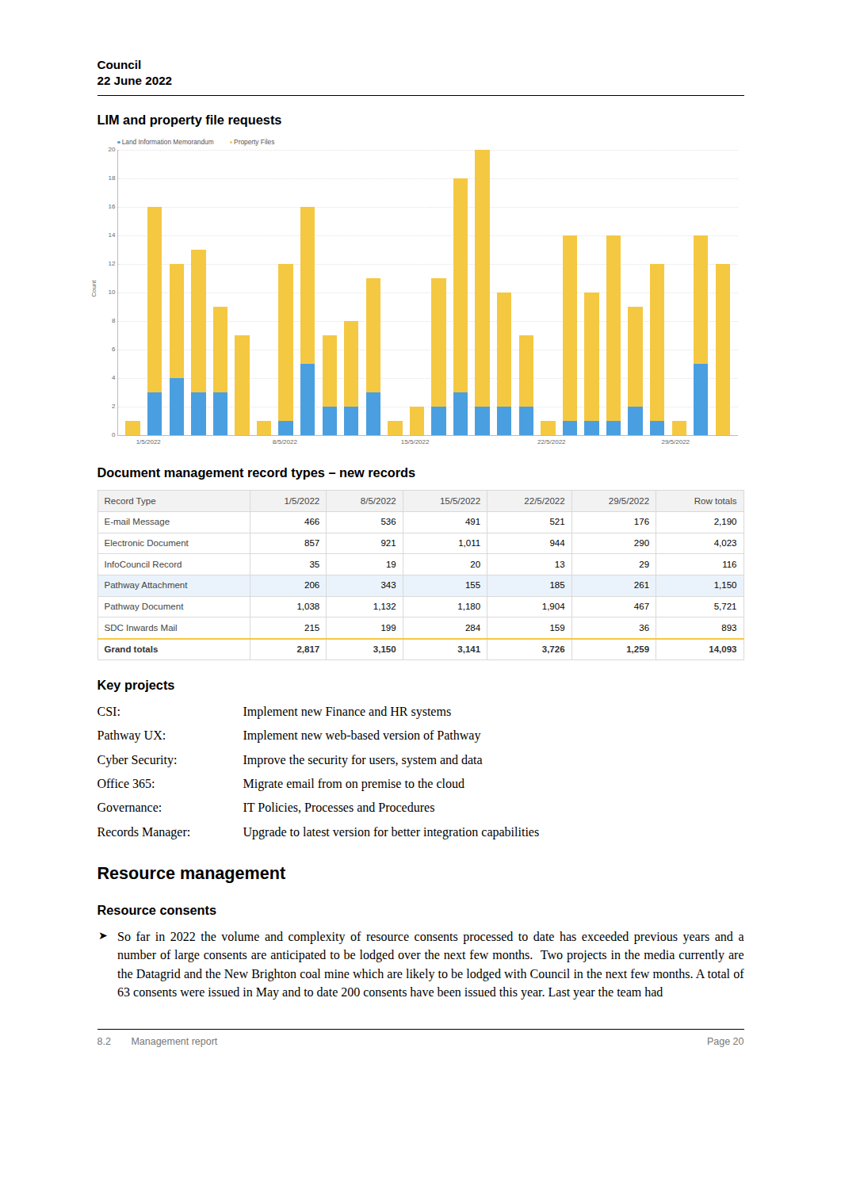Council
22 June 2022
LIM and property file requests
Land Information Memorandum Property Files
Count
20 18 16 14 12 10 8 6 4 2 0
1/5/2022 8/5/2022 15/5/2022 22/5/2022 29/5/2022
Document management record types – new records
| Record Type | 1/5/2022 | 8/5/2022 | 15/5/2022 | 22/5/2022 | 29/5/2022 | Row totals |
| --- | --- | --- | --- | --- | --- | --- |
| E-mail Message | 466 | 536 | 491 | 521 | 176 | 2,190 |
| Electronic Document | 857 | 921 | 1,011 | 944 | 290 | 4,023 |
| InfoCouncil Record | 35 | 19 | 20 | 13 | 29 | 116 |
| Pathway Attachment | 206 | 343 | 155 | 185 | 261 | 1,150 |
| Pathway Document | 1,038 | 1,132 | 1,180 | 1,904 | 467 | 5,721 |
| SDC Inwards Mail | 215 | 199 | 284 | 159 | 36 | 893 |
| Grand totals | 2,817 | 3,150 | 3,141 | 3,726 | 1,259 | 14,093 |
Key projects
CSI:
Implement new Finance and HR systems
Pathway UX:
Implement new web-based version of Pathway
Cyber Security:
Improve the security for users, system and data
Office 365:
Migrate email from on premise to the cloud
Governance:
IT Policies, Processes and Procedures
Records Manager:
Upgrade to latest version for better integration capabilities
Resource management
Resource consents
So far in 2022 the volume and complexity of resource consents processed to date has exceeded previous years and a number of large consents are anticipated to be lodged over the next few months. Two projects in the media currently are the Datagrid and the New Brighton coal mine which are likely to be lodged with Council in the next few months. A total of 63 consents were issued in May and to date 200 consents have been issued this year. Last year the team had
8.2 Management report
Page 20